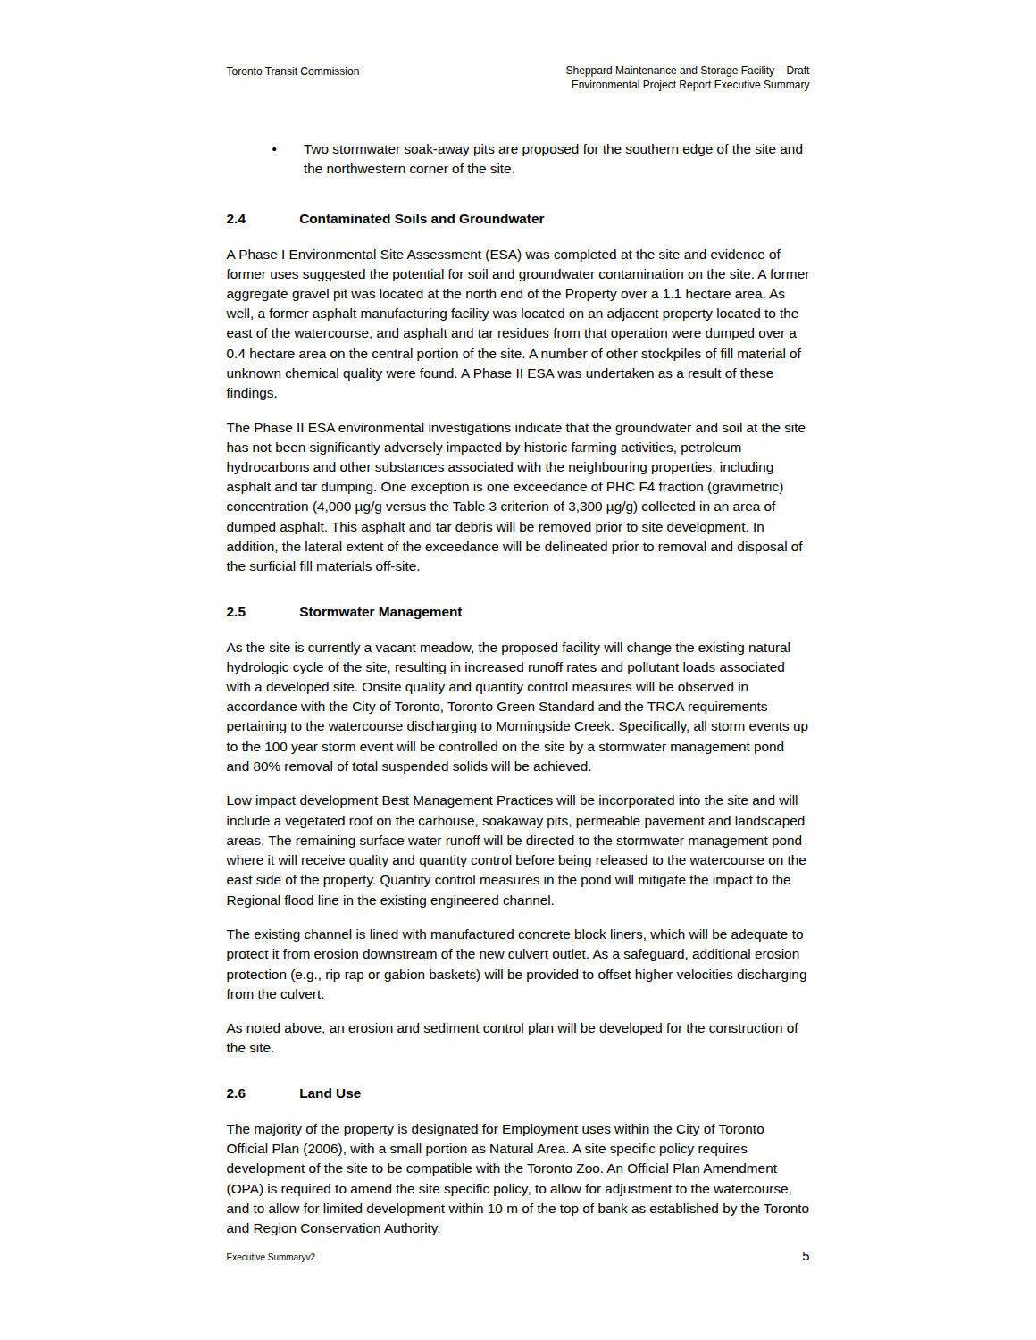Toronto Transit Commission
Sheppard Maintenance and Storage Facility – Draft
Environmental Project Report Executive Summary
Two stormwater soak-away pits are proposed for the southern edge of the site and the northwestern corner of the site.
2.4 Contaminated Soils and Groundwater
A Phase I Environmental Site Assessment (ESA) was completed at the site and evidence of former uses suggested the potential for soil and groundwater contamination on the site. A former aggregate gravel pit was located at the north end of the Property over a 1.1 hectare area. As well, a former asphalt manufacturing facility was located on an adjacent property located to the east of the watercourse, and asphalt and tar residues from that operation were dumped over a 0.4 hectare area on the central portion of the site. A number of other stockpiles of fill material of unknown chemical quality were found. A Phase II ESA was undertaken as a result of these findings.
The Phase II ESA environmental investigations indicate that the groundwater and soil at the site has not been significantly adversely impacted by historic farming activities, petroleum hydrocarbons and other substances associated with the neighbouring properties, including asphalt and tar dumping. One exception is one exceedance of PHC F4 fraction (gravimetric) concentration (4,000 µg/g versus the Table 3 criterion of 3,300 µg/g) collected in an area of dumped asphalt. This asphalt and tar debris will be removed prior to site development. In addition, the lateral extent of the exceedance will be delineated prior to removal and disposal of the surficial fill materials off-site.
2.5 Stormwater Management
As the site is currently a vacant meadow, the proposed facility will change the existing natural hydrologic cycle of the site, resulting in increased runoff rates and pollutant loads associated with a developed site. Onsite quality and quantity control measures will be observed in accordance with the City of Toronto, Toronto Green Standard and the TRCA requirements pertaining to the watercourse discharging to Morningside Creek. Specifically, all storm events up to the 100 year storm event will be controlled on the site by a stormwater management pond and 80% removal of total suspended solids will be achieved.
Low impact development Best Management Practices will be incorporated into the site and will include a vegetated roof on the carhouse, soakaway pits, permeable pavement and landscaped areas. The remaining surface water runoff will be directed to the stormwater management pond where it will receive quality and quantity control before being released to the watercourse on the east side of the property. Quantity control measures in the pond will mitigate the impact to the Regional flood line in the existing engineered channel.
The existing channel is lined with manufactured concrete block liners, which will be adequate to protect it from erosion downstream of the new culvert outlet. As a safeguard, additional erosion protection (e.g., rip rap or gabion baskets) will be provided to offset higher velocities discharging from the culvert.
As noted above, an erosion and sediment control plan will be developed for the construction of the site.
2.6 Land Use
The majority of the property is designated for Employment uses within the City of Toronto Official Plan (2006), with a small portion as Natural Area. A site specific policy requires development of the site to be compatible with the Toronto Zoo. An Official Plan Amendment (OPA) is required to amend the site specific policy, to allow for adjustment to the watercourse, and to allow for limited development within 10 m of the top of bank as established by the Toronto and Region Conservation Authority.
Executive Summaryv2
5